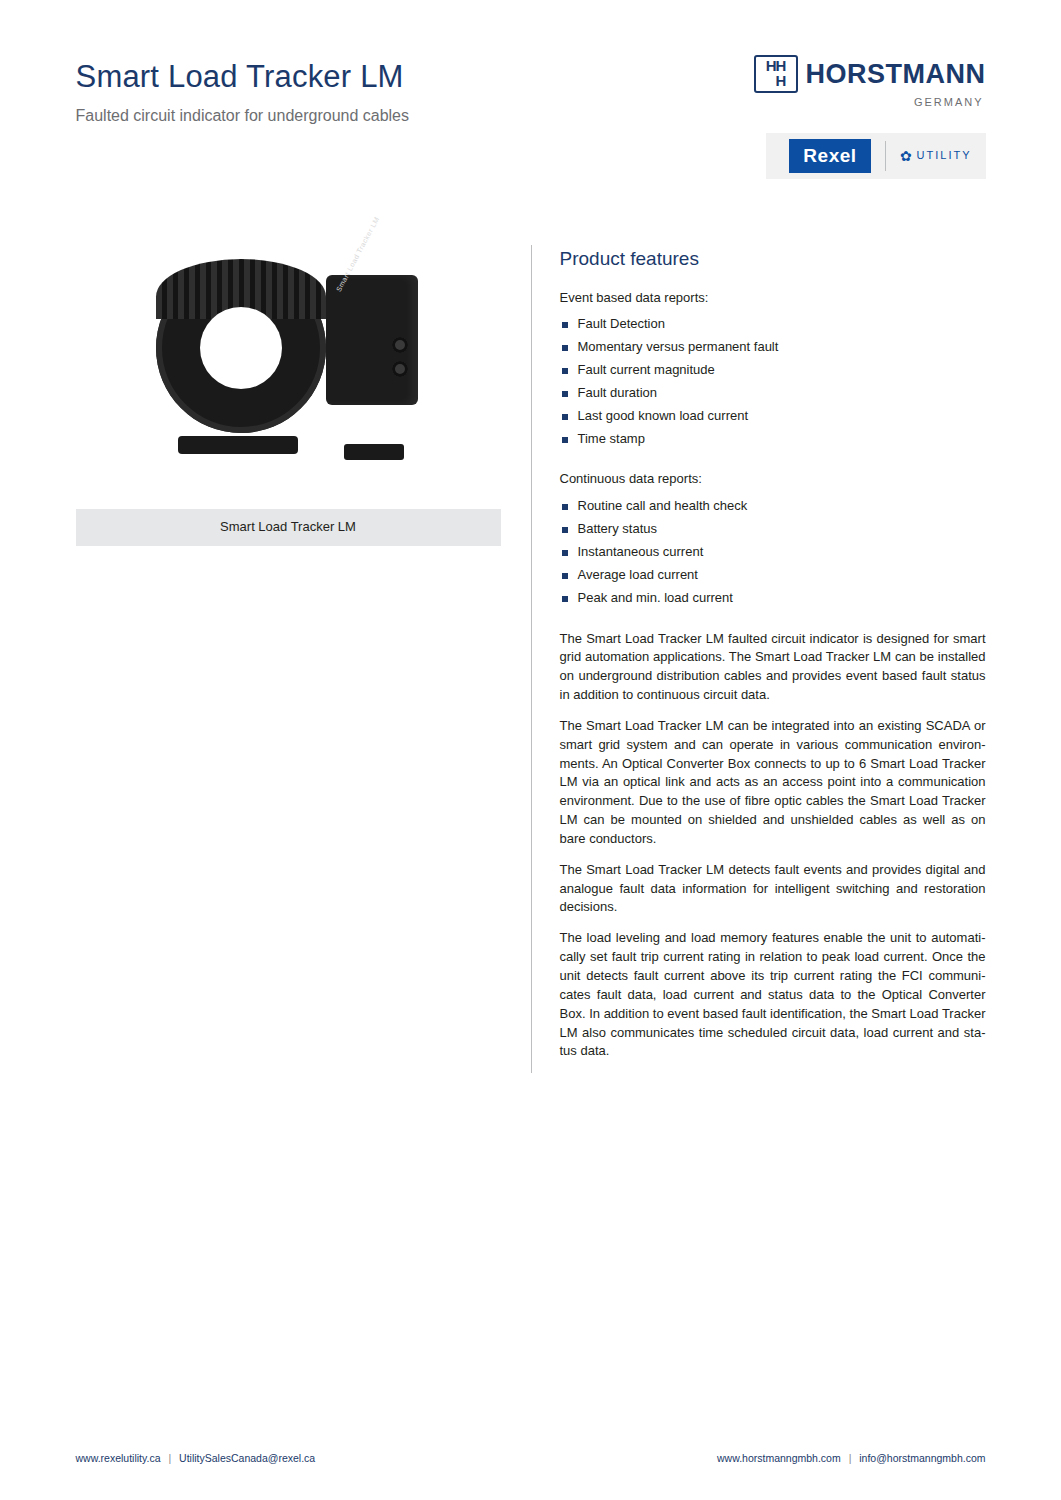Smart Load Tracker LM
Faulted circuit indicator for underground cables
HH
H
HORSTMANN
GERMANY
Rexel
✿ UTILITY
Smart Load Tracker LM
Smart Load Tracker LM
Product features
Event based data reports:
Fault Detection
Momentary versus permanent fault
Fault current magnitude
Fault duration
Last good known load current
Time stamp
Continuous data reports:
Routine call and health check
Battery status
Instantaneous current
Average load current
Peak and min. load current
The Smart Load Tracker LM faulted circuit indicator is designed for smart grid automation applications. The Smart Load Tracker LM can be installed on underground distribution cables and provides event based fault status in addition to continuous circuit data.
The Smart Load Tracker LM can be integrated into an existing SCADA or smart grid system and can operate in various communication environments. An Optical Converter Box connects to up to 6 Smart Load Tracker LM via an optical link and acts as an access point into a communication environment. Due to the use of fibre optic cables the Smart Load Tracker LM can be mounted on shielded and unshielded cables as well as on bare conductors.
The Smart Load Tracker LM detects fault events and provides digital and analogue fault data information for intelligent switching and restoration decisions.
The load leveling and load memory features enable the unit to automatically set fault trip current rating in relation to peak load current. Once the unit detects fault current above its trip current rating the FCI communicates fault data, load current and status data to the Optical Converter Box. In addition to event based fault identification, the Smart Load Tracker LM also communicates time scheduled circuit data, load current and status data.
www.rexelutility.ca | UtilitySalesCanada@rexel.ca
www.horstmanngmbh.com | info@horstmanngmbh.com